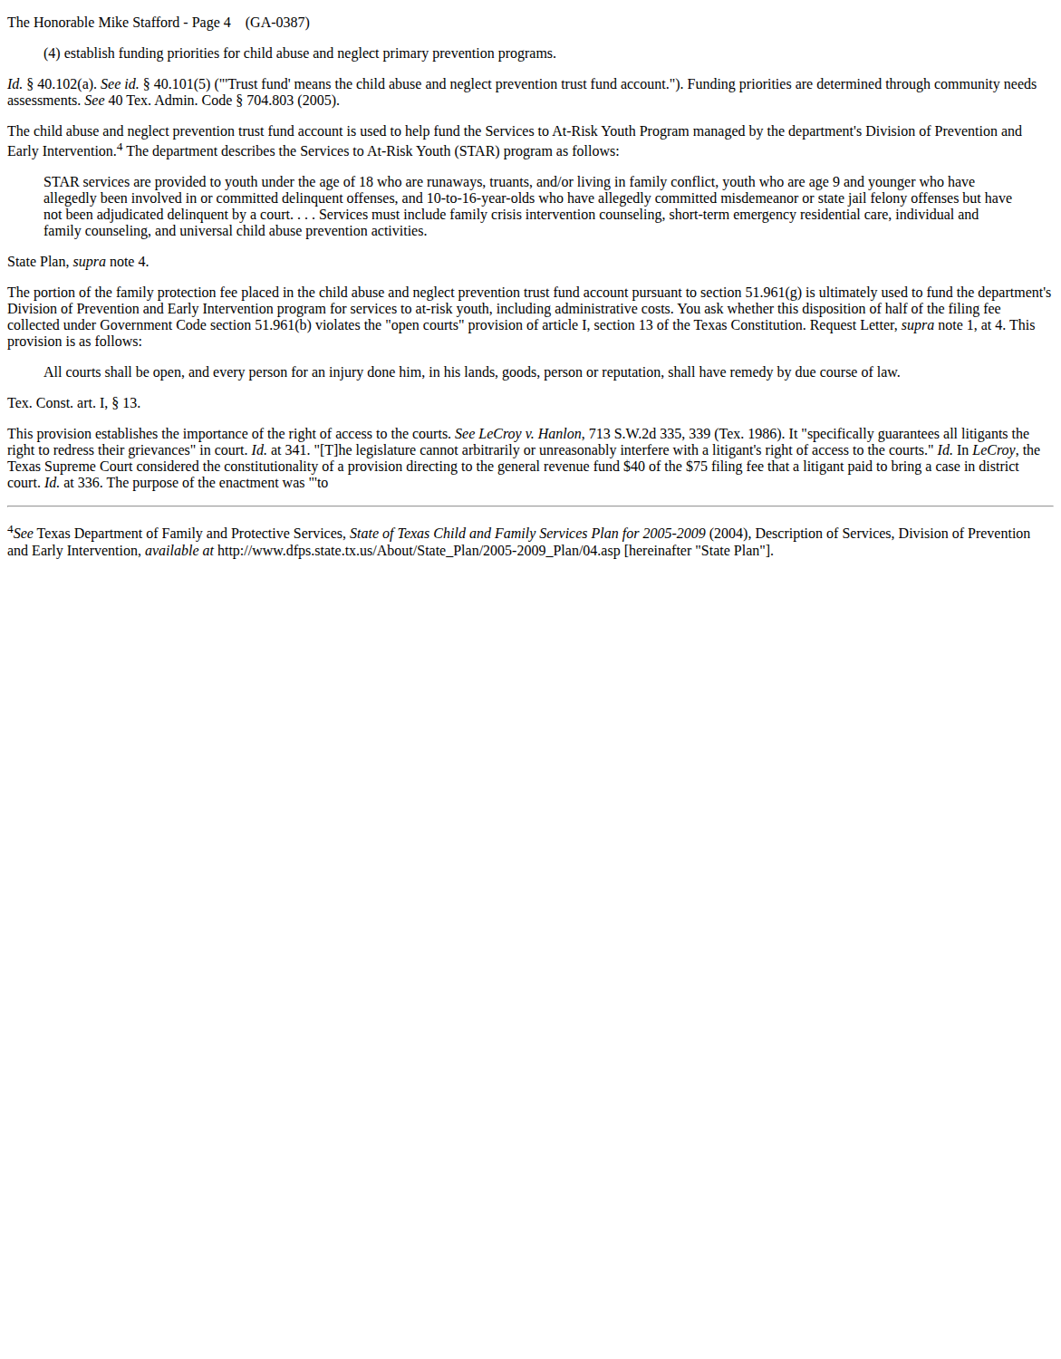The Honorable Mike Stafford - Page 4 (GA-0387)
(4) establish funding priorities for child abuse and neglect primary prevention programs.
Id. § 40.102(a). See id. § 40.101(5) ("'Trust fund' means the child abuse and neglect prevention trust fund account."). Funding priorities are determined through community needs assessments. See 40 Tex. Admin. Code § 704.803 (2005).
The child abuse and neglect prevention trust fund account is used to help fund the Services to At-Risk Youth Program managed by the department's Division of Prevention and Early Intervention.4 The department describes the Services to At-Risk Youth (STAR) program as follows:
STAR services are provided to youth under the age of 18 who are runaways, truants, and/or living in family conflict, youth who are age 9 and younger who have allegedly been involved in or committed delinquent offenses, and 10-to-16-year-olds who have allegedly committed misdemeanor or state jail felony offenses but have not been adjudicated delinquent by a court. . . . Services must include family crisis intervention counseling, short-term emergency residential care, individual and family counseling, and universal child abuse prevention activities.
State Plan, supra note 4.
The portion of the family protection fee placed in the child abuse and neglect prevention trust fund account pursuant to section 51.961(g) is ultimately used to fund the department's Division of Prevention and Early Intervention program for services to at-risk youth, including administrative costs. You ask whether this disposition of half of the filing fee collected under Government Code section 51.961(b) violates the "open courts" provision of article I, section 13 of the Texas Constitution. Request Letter, supra note 1, at 4. This provision is as follows:
All courts shall be open, and every person for an injury done him, in his lands, goods, person or reputation, shall have remedy by due course of law.
Tex. Const. art. I, § 13.
This provision establishes the importance of the right of access to the courts. See LeCroy v. Hanlon, 713 S.W.2d 335, 339 (Tex. 1986). It "specifically guarantees all litigants the right to redress their grievances" in court. Id. at 341. "[T]he legislature cannot arbitrarily or unreasonably interfere with a litigant's right of access to the courts." Id. In LeCroy, the Texas Supreme Court considered the constitutionality of a provision directing to the general revenue fund $40 of the $75 filing fee that a litigant paid to bring a case in district court. Id. at 336. The purpose of the enactment was "'to
4See Texas Department of Family and Protective Services, State of Texas Child and Family Services Plan for 2005-2009 (2004), Description of Services, Division of Prevention and Early Intervention, available at http://www.dfps.state.tx.us/About/State_Plan/2005-2009_Plan/04.asp [hereinafter "State Plan"].